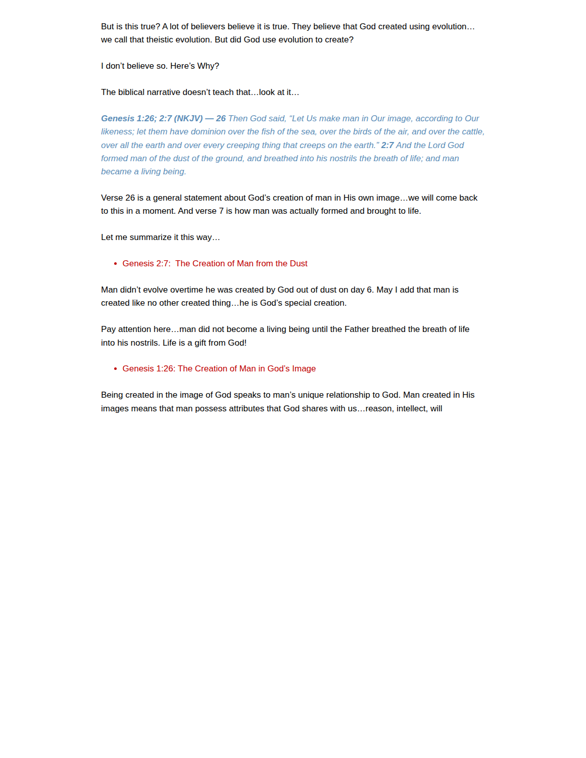But is this true? A lot of believers believe it is true. They believe that God created using evolution…we call that theistic evolution. But did God use evolution to create?
I don’t believe so. Here’s Why?
The biblical narrative doesn’t teach that…look at it…
Genesis 1:26; 2:7 (NKJV) — 26 Then God said, “Let Us make man in Our image, according to Our likeness; let them have dominion over the fish of the sea, over the birds of the air, and over the cattle, over all the earth and over every creeping thing that creeps on the earth.” 2:7 And the Lord God formed man of the dust of the ground, and breathed into his nostrils the breath of life; and man became a living being.
Verse 26 is a general statement about God’s creation of man in His own image…we will come back to this in a moment. And verse 7 is how man was actually formed and brought to life.
Let me summarize it this way…
Genesis 2:7: The Creation of Man from the Dust
Man didn’t evolve overtime he was created by God out of dust on day 6. May I add that man is created like no other created thing…he is God’s special creation.
Pay attention here…man did not become a living being until the Father breathed the breath of life into his nostrils. Life is a gift from God!
Genesis 1:26: The Creation of Man in God’s Image
Being created in the image of God speaks to man’s unique relationship to God. Man created in His images means that man possess attributes that God shares with us…reason, intellect, will